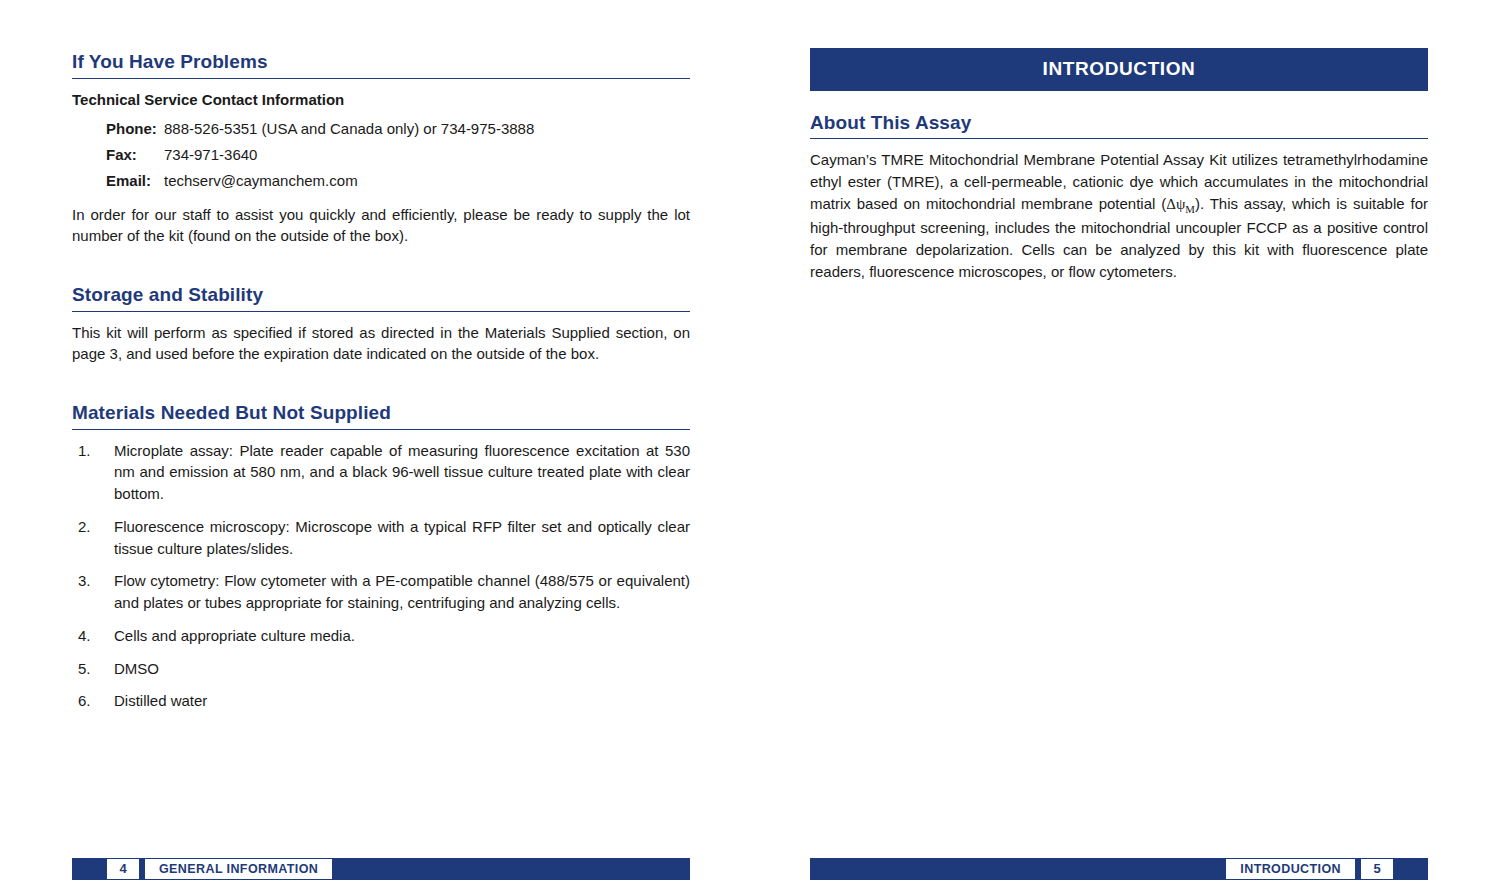If You Have Problems
Technical Service Contact Information
Phone:
888-526-5351 (USA and Canada only) or 734-975-3888
Fax:
734-971-3640
Email:
techserv@caymanchem.com
In order for our staff to assist you quickly and efficiently, please be ready to supply the lot number of the kit (found on the outside of the box).
Storage and Stability
This kit will perform as specified if stored as directed in the Materials Supplied section, on page 3, and used before the expiration date indicated on the outside of the box.
Materials Needed But Not Supplied
Microplate assay: Plate reader capable of measuring fluorescence excitation at 530 nm and emission at 580 nm, and a black 96-well tissue culture treated plate with clear bottom.
Fluorescence microscopy: Microscope with a typical RFP filter set and optically clear tissue culture plates/slides.
Flow cytometry: Flow cytometer with a PE-compatible channel (488/575 or equivalent) and plates or tubes appropriate for staining, centrifuging and analyzing cells.
Cells and appropriate culture media.
DMSO
Distilled water
4
GENERAL INFORMATION
INTRODUCTION
About This Assay
Cayman’s TMRE Mitochondrial Membrane Potential Assay Kit utilizes tetramethylrhodamine ethyl ester (TMRE), a cell-permeable, cationic dye which accumulates in the mitochondrial matrix based on mitochondrial membrane potential (ΔψM). This assay, which is suitable for high-throughput screening, includes the mitochondrial uncoupler FCCP as a positive control for membrane depolarization. Cells can be analyzed by this kit with fluorescence plate readers, fluorescence microscopes, or flow cytometers.
INTRODUCTION
5